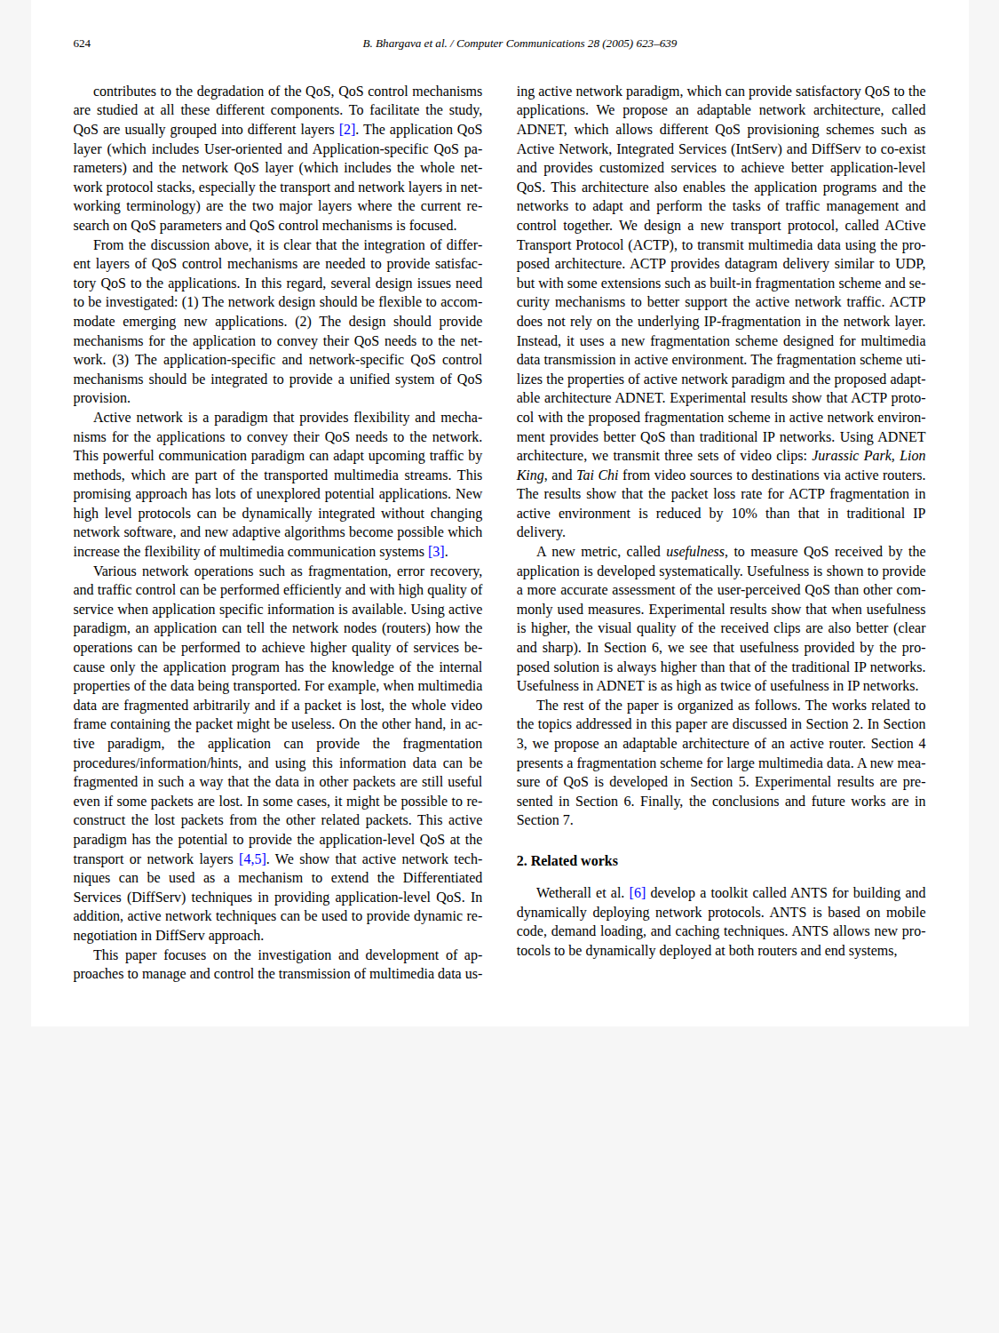624 B. Bhargava et al. / Computer Communications 28 (2005) 623–639
contributes to the degradation of the QoS, QoS control mechanisms are studied at all these different components. To facilitate the study, QoS are usually grouped into different layers [2]. The application QoS layer (which includes User-oriented and Application-specific QoS parameters) and the network QoS layer (which includes the whole network protocol stacks, especially the transport and network layers in networking terminology) are the two major layers where the current research on QoS parameters and QoS control mechanisms is focused.
From the discussion above, it is clear that the integration of different layers of QoS control mechanisms are needed to provide satisfactory QoS to the applications. In this regard, several design issues need to be investigated: (1) The network design should be flexible to accommodate emerging new applications. (2) The design should provide mechanisms for the application to convey their QoS needs to the network. (3) The application-specific and network-specific QoS control mechanisms should be integrated to provide a unified system of QoS provision.
Active network is a paradigm that provides flexibility and mechanisms for the applications to convey their QoS needs to the network. This powerful communication paradigm can adapt upcoming traffic by methods, which are part of the transported multimedia streams. This promising approach has lots of unexplored potential applications. New high level protocols can be dynamically integrated without changing network software, and new adaptive algorithms become possible which increase the flexibility of multimedia communication systems [3].
Various network operations such as fragmentation, error recovery, and traffic control can be performed efficiently and with high quality of service when application specific information is available. Using active paradigm, an application can tell the network nodes (routers) how the operations can be performed to achieve higher quality of services because only the application program has the knowledge of the internal properties of the data being transported. For example, when multimedia data are fragmented arbitrarily and if a packet is lost, the whole video frame containing the packet might be useless. On the other hand, in active paradigm, the application can provide the fragmentation procedures/information/hints, and using this information data can be fragmented in such a way that the data in other packets are still useful even if some packets are lost. In some cases, it might be possible to reconstruct the lost packets from the other related packets. This active paradigm has the potential to provide the application-level QoS at the transport or network layers [4,5]. We show that active network techniques can be used as a mechanism to extend the Differentiated Services (DiffServ) techniques in providing application-level QoS. In addition, active network techniques can be used to provide dynamic re-negotiation in DiffServ approach.
This paper focuses on the investigation and development of approaches to manage and control the transmission of multimedia data using active network paradigm, which can provide satisfactory QoS to the applications. We propose an adaptable network architecture, called ADNET, which allows different QoS provisioning schemes such as Active Network, Integrated Services (IntServ) and DiffServ to co-exist and provides customized services to achieve better application-level QoS. This architecture also enables the application programs and the networks to adapt and perform the tasks of traffic management and control together. We design a new transport protocol, called ACtive Transport Protocol (ACTP), to transmit multimedia data using the proposed architecture. ACTP provides datagram delivery similar to UDP, but with some extensions such as built-in fragmentation scheme and security mechanisms to better support the active network traffic. ACTP does not rely on the underlying IP-fragmentation in the network layer. Instead, it uses a new fragmentation scheme designed for multimedia data transmission in active environment. The fragmentation scheme utilizes the properties of active network paradigm and the proposed adaptable architecture ADNET. Experimental results show that ACTP protocol with the proposed fragmentation scheme in active network environment provides better QoS than traditional IP networks. Using ADNET architecture, we transmit three sets of video clips: Jurassic Park, Lion King, and Tai Chi from video sources to destinations via active routers. The results show that the packet loss rate for ACTP fragmentation in active environment is reduced by 10% than that in traditional IP delivery.
A new metric, called usefulness, to measure QoS received by the application is developed systematically. Usefulness is shown to provide a more accurate assessment of the user-perceived QoS than other commonly used measures. Experimental results show that when usefulness is higher, the visual quality of the received clips are also better (clear and sharp). In Section 6, we see that usefulness provided by the proposed solution is always higher than that of the traditional IP networks. Usefulness in ADNET is as high as twice of usefulness in IP networks.
The rest of the paper is organized as follows. The works related to the topics addressed in this paper are discussed in Section 2. In Section 3, we propose an adaptable architecture of an active router. Section 4 presents a fragmentation scheme for large multimedia data. A new measure of QoS is developed in Section 5. Experimental results are presented in Section 6. Finally, the conclusions and future works are in Section 7.
2. Related works
Wetherall et al. [6] develop a toolkit called ANTS for building and dynamically deploying network protocols. ANTS is based on mobile code, demand loading, and caching techniques. ANTS allows new protocols to be dynamically deployed at both routers and end systems,